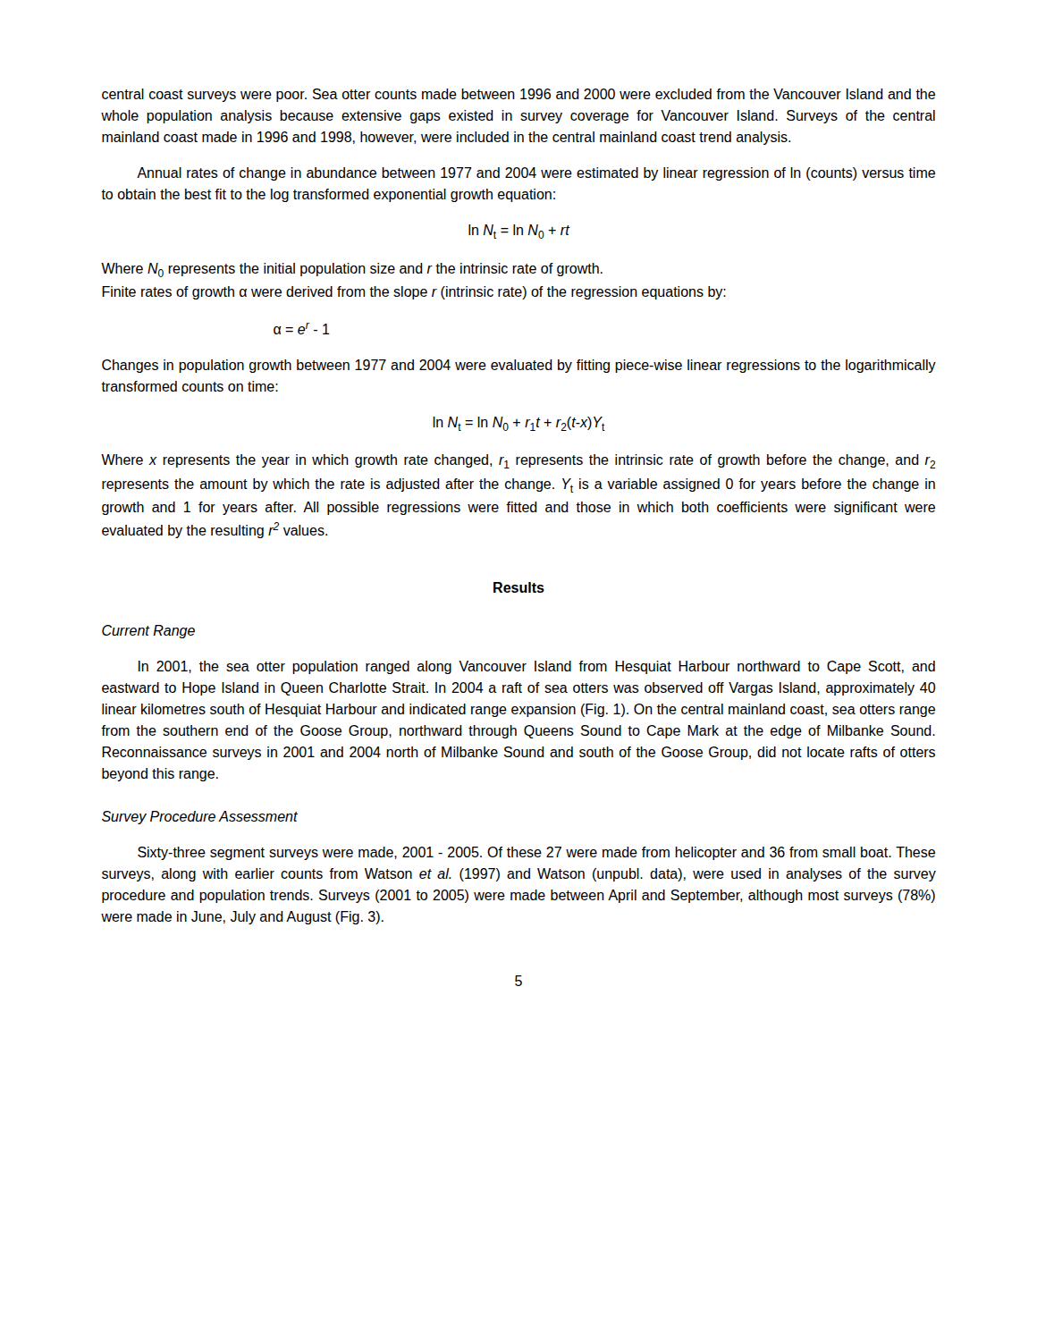central coast surveys were poor. Sea otter counts made between 1996 and 2000 were excluded from the Vancouver Island and the whole population analysis because extensive gaps existed in survey coverage for Vancouver Island. Surveys of the central mainland coast made in 1996 and 1998, however, were included in the central mainland coast trend analysis.
Annual rates of change in abundance between 1977 and 2004 were estimated by linear regression of ln (counts) versus time to obtain the best fit to the log transformed exponential growth equation:
ln Nt = ln N0 + rt
Where N0 represents the initial population size and r the intrinsic rate of growth.
Finite rates of growth α were derived from the slope r (intrinsic rate) of the regression equations by:
α = er - 1
Changes in population growth between 1977 and 2004 were evaluated by fitting piece-wise linear regressions to the logarithmically transformed counts on time:
ln Nt = ln N0 + r1t + r2(t-x)Yt
Where x represents the year in which growth rate changed, r1 represents the intrinsic rate of growth before the change, and r2 represents the amount by which the rate is adjusted after the change. Yt is a variable assigned 0 for years before the change in growth and 1 for years after. All possible regressions were fitted and those in which both coefficients were significant were evaluated by the resulting r2 values.
Results
Current Range
In 2001, the sea otter population ranged along Vancouver Island from Hesquiat Harbour northward to Cape Scott, and eastward to Hope Island in Queen Charlotte Strait. In 2004 a raft of sea otters was observed off Vargas Island, approximately 40 linear kilometres south of Hesquiat Harbour and indicated range expansion (Fig. 1). On the central mainland coast, sea otters range from the southern end of the Goose Group, northward through Queens Sound to Cape Mark at the edge of Milbanke Sound. Reconnaissance surveys in 2001 and 2004 north of Milbanke Sound and south of the Goose Group, did not locate rafts of otters beyond this range.
Survey Procedure Assessment
Sixty-three segment surveys were made, 2001 - 2005. Of these 27 were made from helicopter and 36 from small boat. These surveys, along with earlier counts from Watson et al. (1997) and Watson (unpubl. data), were used in analyses of the survey procedure and population trends. Surveys (2001 to 2005) were made between April and September, although most surveys (78%) were made in June, July and August (Fig. 3).
5